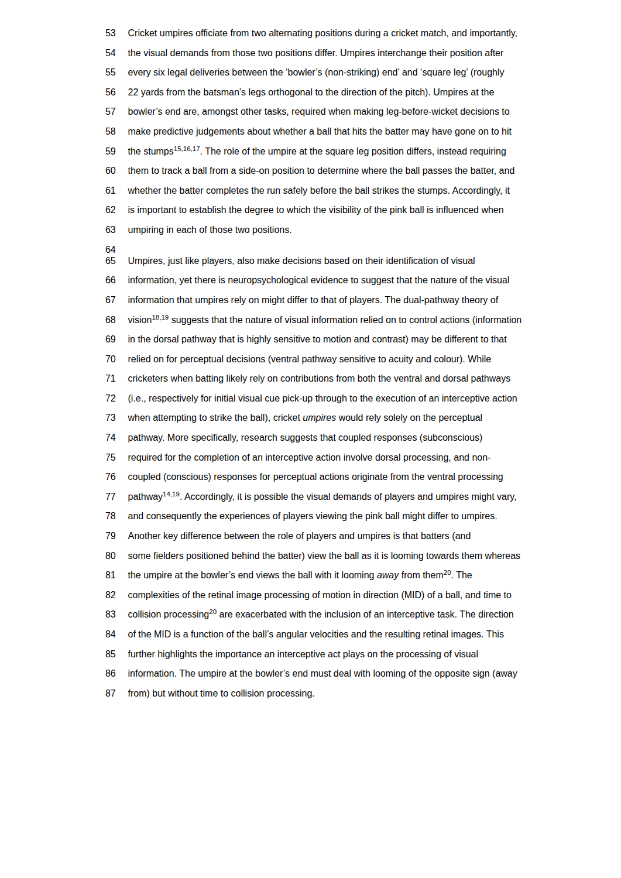Cricket umpires officiate from two alternating positions during a cricket match, and importantly,
the visual demands from those two positions differ. Umpires interchange their position after
every six legal deliveries between the ‘bowler’s (non-striking) end’ and ‘square leg’ (roughly
22 yards from the batsman’s legs orthogonal to the direction of the pitch). Umpires at the
bowler’s end are, amongst other tasks, required when making leg-before-wicket decisions to
make predictive judgements about whether a ball that hits the batter may have gone on to hit
the stumps15,16,17. The role of the umpire at the square leg position differs, instead requiring
them to track a ball from a side-on position to determine where the ball passes the batter, and
whether the batter completes the run safely before the ball strikes the stumps. Accordingly, it
is important to establish the degree to which the visibility of the pink ball is influenced when
umpiring in each of those two positions.
Umpires, just like players, also make decisions based on their identification of visual
information, yet there is neuropsychological evidence to suggest that the nature of the visual
information that umpires rely on might differ to that of players. The dual-pathway theory of
vision18,19 suggests that the nature of visual information relied on to control actions (information
in the dorsal pathway that is highly sensitive to motion and contrast) may be different to that
relied on for perceptual decisions (ventral pathway sensitive to acuity and colour). While
cricketers when batting likely rely on contributions from both the ventral and dorsal pathways
(i.e., respectively for initial visual cue pick-up through to the execution of an interceptive action
when attempting to strike the ball), cricket umpires would rely solely on the perceptual
pathway. More specifically, research suggests that coupled responses (subconscious)
required for the completion of an interceptive action involve dorsal processing, and non-
coupled (conscious) responses for perceptual actions originate from the ventral processing
pathway14,19. Accordingly, it is possible the visual demands of players and umpires might vary,
and consequently the experiences of players viewing the pink ball might differ to umpires.
Another key difference between the role of players and umpires is that batters (and
some fielders positioned behind the batter) view the ball as it is looming towards them whereas
the umpire at the bowler’s end views the ball with it looming away from them20. The
complexities of the retinal image processing of motion in direction (MID) of a ball, and time to
collision processing20 are exacerbated with the inclusion of an interceptive task. The direction
of the MID is a function of the ball’s angular velocities and the resulting retinal images. This
further highlights the importance an interceptive act plays on the processing of visual
information. The umpire at the bowler’s end must deal with looming of the opposite sign (away
from) but without time to collision processing.